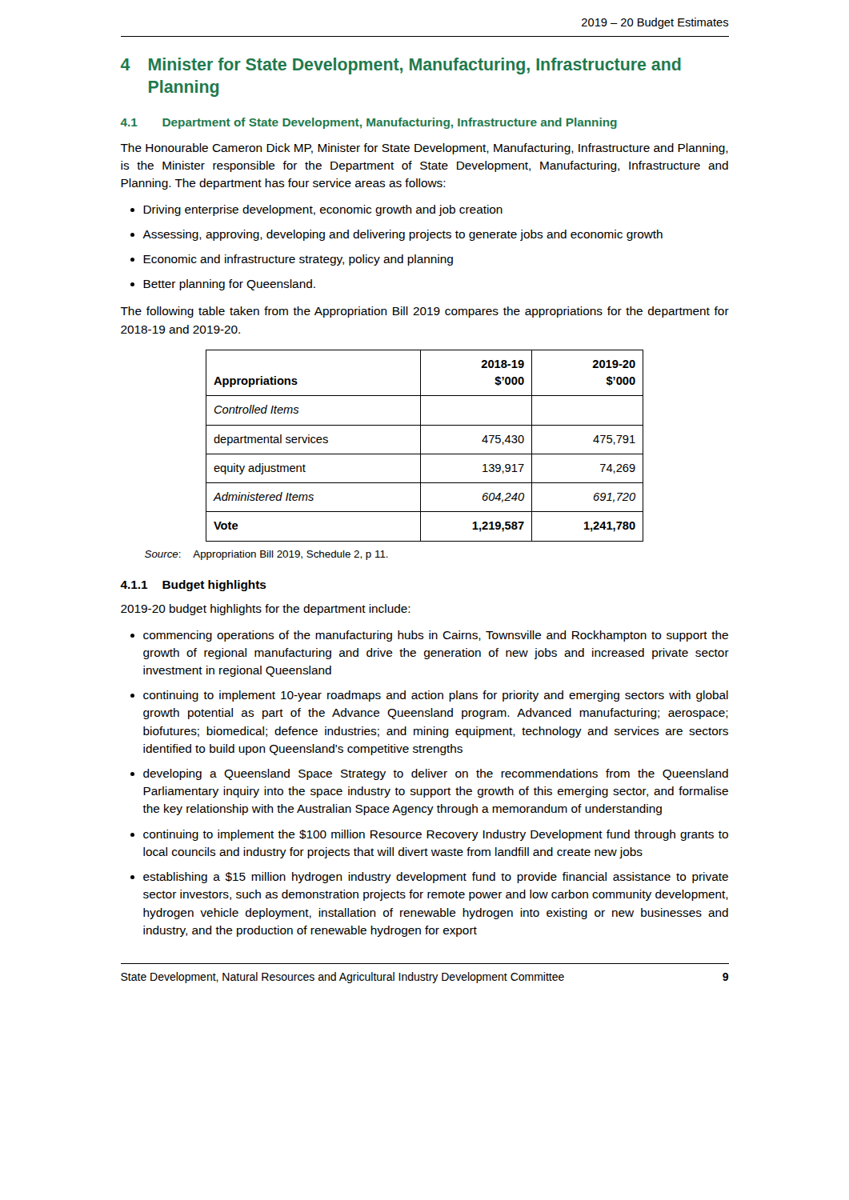2019 – 20 Budget Estimates
4 Minister for State Development, Manufacturing, Infrastructure and Planning
4.1 Department of State Development, Manufacturing, Infrastructure and Planning
The Honourable Cameron Dick MP, Minister for State Development, Manufacturing, Infrastructure and Planning, is the Minister responsible for the Department of State Development, Manufacturing, Infrastructure and Planning. The department has four service areas as follows:
Driving enterprise development, economic growth and job creation
Assessing, approving, developing and delivering projects to generate jobs and economic growth
Economic and infrastructure strategy, policy and planning
Better planning for Queensland.
The following table taken from the Appropriation Bill 2019 compares the appropriations for the department for 2018-19 and 2019-20.
| Appropriations | 2018-19 $’000 | 2019-20 $’000 |
| --- | --- | --- |
| Controlled Items | | |
| departmental services | 475,430 | 475,791 |
| equity adjustment | 139,917 | 74,269 |
| Administered Items | 604,240 | 691,720 |
| Vote | 1,219,587 | 1,241,780 |
Source: Appropriation Bill 2019, Schedule 2, p 11.
4.1.1 Budget highlights
2019-20 budget highlights for the department include:
commencing operations of the manufacturing hubs in Cairns, Townsville and Rockhampton to support the growth of regional manufacturing and drive the generation of new jobs and increased private sector investment in regional Queensland
continuing to implement 10-year roadmaps and action plans for priority and emerging sectors with global growth potential as part of the Advance Queensland program. Advanced manufacturing; aerospace; biofutures; biomedical; defence industries; and mining equipment, technology and services are sectors identified to build upon Queensland's competitive strengths
developing a Queensland Space Strategy to deliver on the recommendations from the Queensland Parliamentary inquiry into the space industry to support the growth of this emerging sector, and formalise the key relationship with the Australian Space Agency through a memorandum of understanding
continuing to implement the $100 million Resource Recovery Industry Development fund through grants to local councils and industry for projects that will divert waste from landfill and create new jobs
establishing a $15 million hydrogen industry development fund to provide financial assistance to private sector investors, such as demonstration projects for remote power and low carbon community development, hydrogen vehicle deployment, installation of renewable hydrogen into existing or new businesses and industry, and the production of renewable hydrogen for export
State Development, Natural Resources and Agricultural Industry Development Committee 9